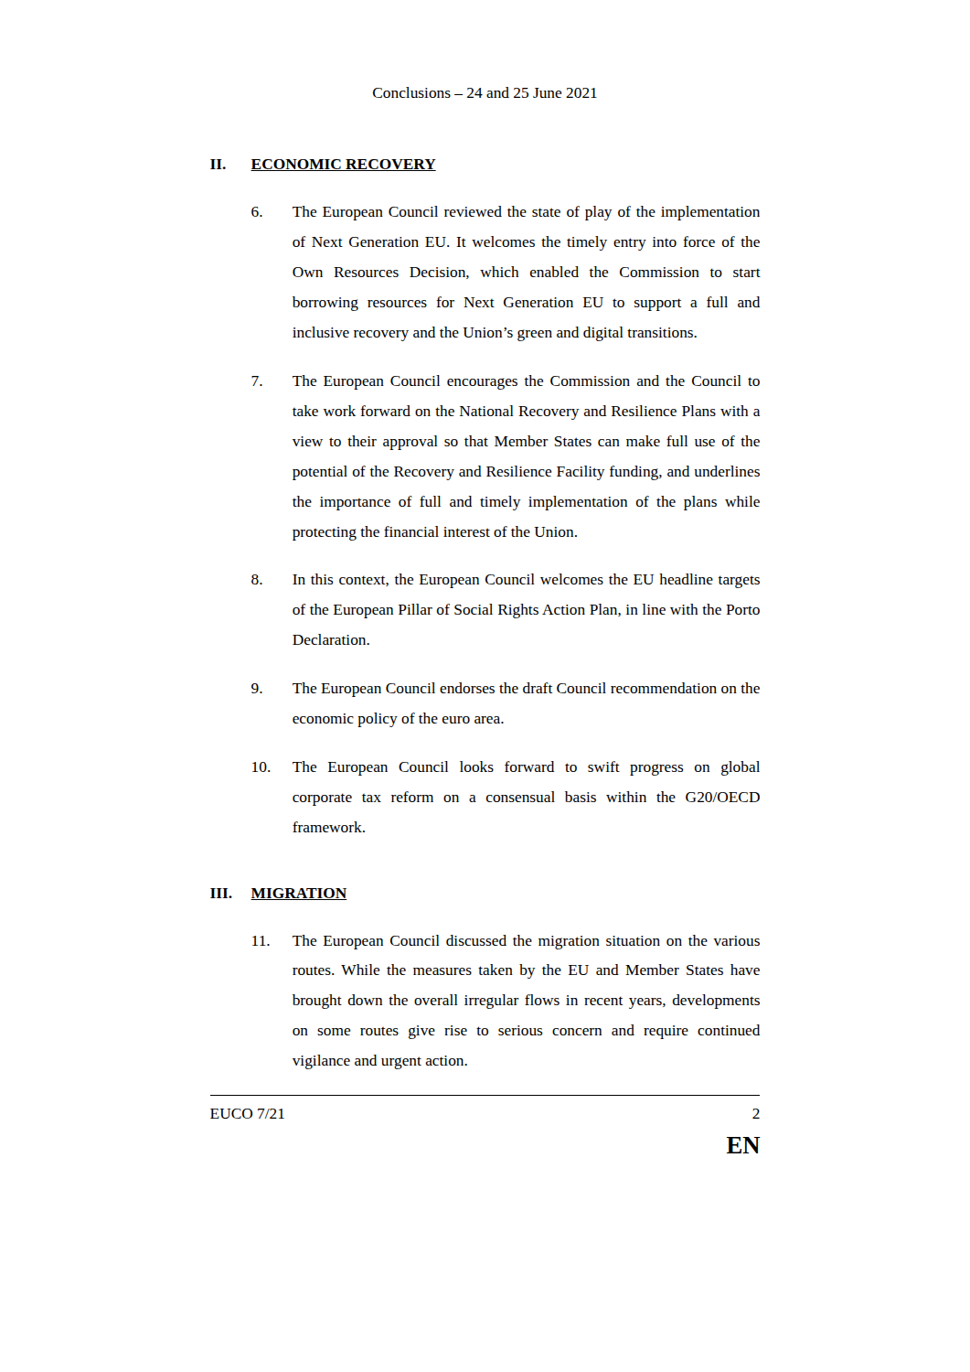Conclusions – 24 and 25 June 2021
II. ECONOMIC RECOVERY
6. The European Council reviewed the state of play of the implementation of Next Generation EU. It welcomes the timely entry into force of the Own Resources Decision, which enabled the Commission to start borrowing resources for Next Generation EU to support a full and inclusive recovery and the Union’s green and digital transitions.
7. The European Council encourages the Commission and the Council to take work forward on the National Recovery and Resilience Plans with a view to their approval so that Member States can make full use of the potential of the Recovery and Resilience Facility funding, and underlines the importance of full and timely implementation of the plans while protecting the financial interest of the Union.
8. In this context, the European Council welcomes the EU headline targets of the European Pillar of Social Rights Action Plan, in line with the Porto Declaration.
9. The European Council endorses the draft Council recommendation on the economic policy of the euro area.
10. The European Council looks forward to swift progress on global corporate tax reform on a consensual basis within the G20/OECD framework.
III. MIGRATION
11. The European Council discussed the migration situation on the various routes. While the measures taken by the EU and Member States have brought down the overall irregular flows in recent years, developments on some routes give rise to serious concern and require continued vigilance and urgent action.
EUCO 7/21
2
EN